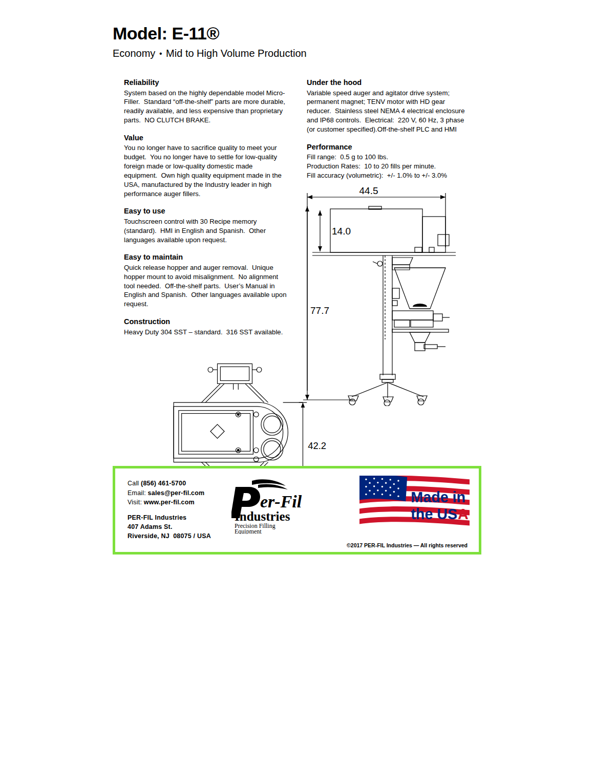Model: E-11®
Economy • Mid to High Volume Production
Reliability
System based on the highly dependable model Micro-Filler. Standard “off-the-shelf” parts are more durable, readily available, and less expensive than proprietary parts. NO CLUTCH BRAKE.
Value
You no longer have to sacrifice quality to meet your budget. You no longer have to settle for low-quality foreign made or low-quality domestic made equipment. Own high quality equipment made in the USA, manufactured by the Industry leader in high performance auger fillers.
Easy to use
Touchscreen control with 30 Recipe memory (standard). HMI in English and Spanish. Other languages available upon request.
Easy to maintain
Quick release hopper and auger removal. Unique hopper mount to avoid misalignment. No alignment tool needed. Off-the-shelf parts. User’s Manual in English and Spanish. Other languages available upon request.
Construction
Heavy Duty 304 SST – standard. 316 SST available.
Under the hood
Variable speed auger and agitator drive system; permanent magnet; TENV motor with HD gear reducer. Stainless steel NEMA 4 electrical enclosure and IP68 controls. Electrical: 220 V, 60 Hz, 3 phase (or customer specified).Off-the-shelf PLC and HMI
Performance
Fill range: 0.5 g to 100 lbs.
Production Rates: 10 to 20 fills per minute.
Fill accuracy (volumetric): +/- 1.0% to +/- 3.0%
44.5 14.0 77.7
42.2
Call (856) 461-5700
Email: sales@per-fil.com
Visit: www.per-fil.com PER-FIL Industries
407 Adams St.
Riverside, NJ 08075 / USA
er-Fil Industries Precision Filling Equipment
Made in the US A
©2017 PER-FIL Industries — All rights reserved